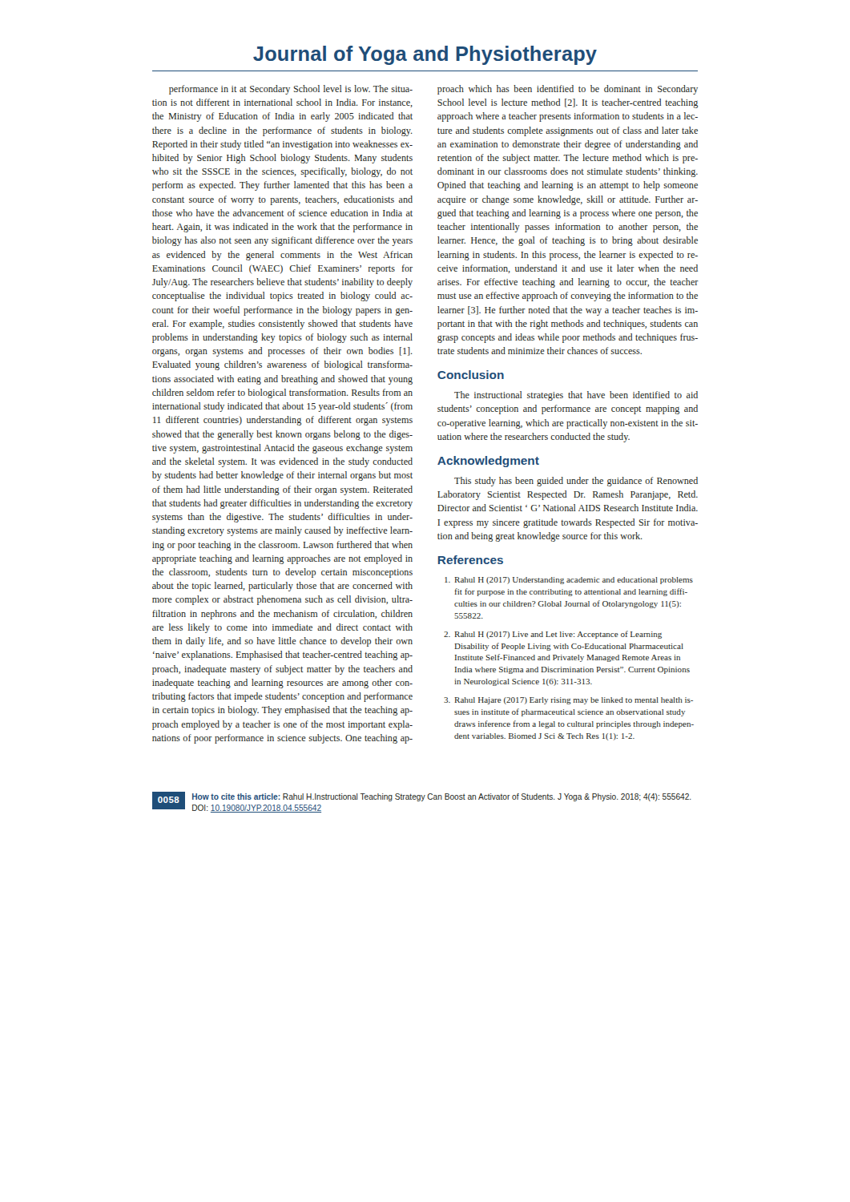Journal of Yoga and Physiotherapy
performance in it at Secondary School level is low. The situation is not different in international school in India. For instance, the Ministry of Education of India in early 2005 indicated that there is a decline in the performance of students in biology. Reported in their study titled “an investigation into weaknesses exhibited by Senior High School biology Students. Many students who sit the SSSCE in the sciences, specifically, biology, do not perform as expected. They further lamented that this has been a constant source of worry to parents, teachers, educationists and those who have the advancement of science education in India at heart. Again, it was indicated in the work that the performance in biology has also not seen any significant difference over the years as evidenced by the general comments in the West African Examinations Council (WAEC) Chief Examiners’ reports for July/Aug. The researchers believe that students’ inability to deeply conceptualise the individual topics treated in biology could account for their woeful performance in the biology papers in general. For example, studies consistently showed that students have problems in understanding key topics of biology such as internal organs, organ systems and processes of their own bodies [1]. Evaluated young children’s awareness of biological transformations associated with eating and breathing and showed that young children seldom refer to biological transformation. Results from an international study indicated that about 15 year-old students´ (from 11 different countries) understanding of different organ systems showed that the generally best known organs belong to the digestive system, gastrointestinal Antacid the gaseous exchange system and the skeletal system. It was evidenced in the study conducted by students had better knowledge of their internal organs but most of them had little understanding of their organ system. Reiterated that students had greater difficulties in understanding the excretory systems than the digestive. The students’ difficulties in understanding excretory systems are mainly caused by ineffective learning or poor teaching in the classroom. Lawson furthered that when appropriate teaching and learning approaches are not employed in the classroom, students turn to develop certain misconceptions about the topic learned, particularly those that are concerned with more complex or abstract phenomena such as cell division, ultrafiltration in nephrons and the mechanism of circulation, children are less likely to come into immediate and direct contact with them in daily life, and so have little chance to develop their own ‘naive’ explanations. Emphasised that teacher-centred teaching approach, inadequate mastery of subject matter by the teachers and inadequate teaching and learning resources are among other contributing factors that impede students’ conception and performance in certain topics in biology. They emphasised that the teaching approach employed by a teacher is one of the most important explanations of poor performance in science subjects. One teaching approach which has been identified to be dominant in Secondary School level is lecture method [2]. It is teacher-centred teaching approach where a teacher presents information to students in a lecture and students complete assignments out of class and later take an examination to demonstrate their degree of understanding and retention of the subject matter. The lecture method which is predominant in our classrooms does not stimulate students’ thinking. Opined that teaching and learning is an attempt to help someone acquire or change some knowledge, skill or attitude. Further argued that teaching and learning is a process where one person, the teacher intentionally passes information to another person, the learner. Hence, the goal of teaching is to bring about desirable learning in students. In this process, the learner is expected to receive information, understand it and use it later when the need arises. For effective teaching and learning to occur, the teacher must use an effective approach of conveying the information to the learner [3]. He further noted that the way a teacher teaches is important in that with the right methods and techniques, students can grasp concepts and ideas while poor methods and techniques frustrate students and minimize their chances of success.
Conclusion
The instructional strategies that have been identified to aid students’ conception and performance are concept mapping and co-operative learning, which are practically non-existent in the situation where the researchers conducted the study.
Acknowledgment
This study has been guided under the guidance of Renowned Laboratory Scientist Respected Dr. Ramesh Paranjape, Retd. Director and Scientist ‘ G’ National AIDS Research Institute India. I express my sincere gratitude towards Respected Sir for motivation and being great knowledge source for this work.
References
Rahul H (2017) Understanding academic and educational problems fit for purpose in the contributing to attentional and learning difficulties in our children? Global Journal of Otolaryngology 11(5): 555822.
Rahul H (2017) Live and Let live: Acceptance of Learning Disability of People Living with Co-Educational Pharmaceutical Institute Self-Financed and Privately Managed Remote Areas in India where Stigma and Discrimination Persist”. Current Opinions in Neurological Science 1(6): 311-313.
Rahul Hajare (2017) Early rising may be linked to mental health issues in institute of pharmaceutical science an observational study draws inference from a legal to cultural principles through independent variables. Biomed J Sci & Tech Res 1(1): 1-2.
0058 How to cite this article: Rahul H.Instructional Teaching Strategy Can Boost an Activator of Students. J Yoga & Physio. 2018; 4(4): 555642.
DOI: 10.19080/JYP.2018.04.555642